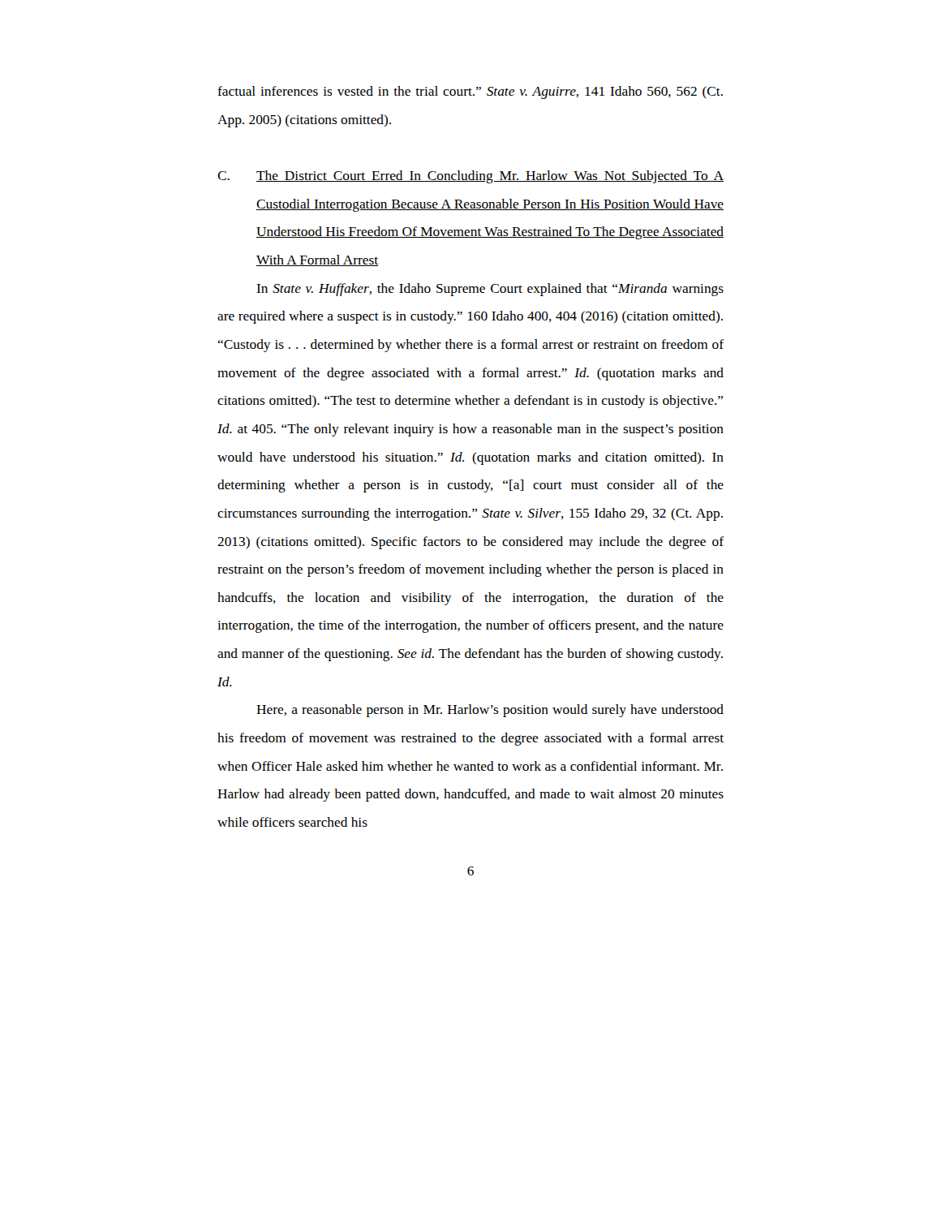factual inferences is vested in the trial court.” State v. Aguirre, 141 Idaho 560, 562 (Ct. App. 2005) (citations omitted).
C.
The District Court Erred In Concluding Mr. Harlow Was Not Subjected To A Custodial Interrogation Because A Reasonable Person In His Position Would Have Understood His Freedom Of Movement Was Restrained To The Degree Associated With A Formal Arrest
In State v. Huffaker, the Idaho Supreme Court explained that “Miranda warnings are required where a suspect is in custody.” 160 Idaho 400, 404 (2016) (citation omitted). “Custody is . . . determined by whether there is a formal arrest or restraint on freedom of movement of the degree associated with a formal arrest.” Id. (quotation marks and citations omitted). “The test to determine whether a defendant is in custody is objective.” Id. at 405. “The only relevant inquiry is how a reasonable man in the suspect’s position would have understood his situation.” Id. (quotation marks and citation omitted). In determining whether a person is in custody, “[a] court must consider all of the circumstances surrounding the interrogation.” State v. Silver, 155 Idaho 29, 32 (Ct. App. 2013) (citations omitted). Specific factors to be considered may include the degree of restraint on the person’s freedom of movement including whether the person is placed in handcuffs, the location and visibility of the interrogation, the duration of the interrogation, the time of the interrogation, the number of officers present, and the nature and manner of the questioning. See id. The defendant has the burden of showing custody. Id.
Here, a reasonable person in Mr. Harlow’s position would surely have understood his freedom of movement was restrained to the degree associated with a formal arrest when Officer Hale asked him whether he wanted to work as a confidential informant. Mr. Harlow had already been patted down, handcuffed, and made to wait almost 20 minutes while officers searched his
6